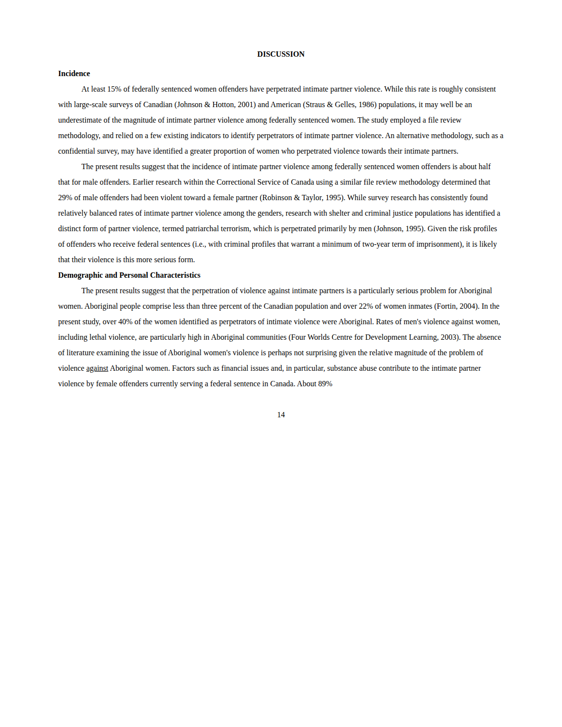DISCUSSION
Incidence
At least 15% of federally sentenced women offenders have perpetrated intimate partner violence. While this rate is roughly consistent with large-scale surveys of Canadian (Johnson & Hotton, 2001) and American (Straus & Gelles, 1986) populations, it may well be an underestimate of the magnitude of intimate partner violence among federally sentenced women. The study employed a file review methodology, and relied on a few existing indicators to identify perpetrators of intimate partner violence. An alternative methodology, such as a confidential survey, may have identified a greater proportion of women who perpetrated violence towards their intimate partners.
The present results suggest that the incidence of intimate partner violence among federally sentenced women offenders is about half that for male offenders. Earlier research within the Correctional Service of Canada using a similar file review methodology determined that 29% of male offenders had been violent toward a female partner (Robinson & Taylor, 1995). While survey research has consistently found relatively balanced rates of intimate partner violence among the genders, research with shelter and criminal justice populations has identified a distinct form of partner violence, termed patriarchal terrorism, which is perpetrated primarily by men (Johnson, 1995). Given the risk profiles of offenders who receive federal sentences (i.e., with criminal profiles that warrant a minimum of two-year term of imprisonment), it is likely that their violence is this more serious form.
Demographic and Personal Characteristics
The present results suggest that the perpetration of violence against intimate partners is a particularly serious problem for Aboriginal women. Aboriginal people comprise less than three percent of the Canadian population and over 22% of women inmates (Fortin, 2004). In the present study, over 40% of the women identified as perpetrators of intimate violence were Aboriginal. Rates of men's violence against women, including lethal violence, are particularly high in Aboriginal communities (Four Worlds Centre for Development Learning, 2003). The absence of literature examining the issue of Aboriginal women's violence is perhaps not surprising given the relative magnitude of the problem of violence against Aboriginal women. Factors such as financial issues and, in particular, substance abuse contribute to the intimate partner violence by female offenders currently serving a federal sentence in Canada. About 89%
14